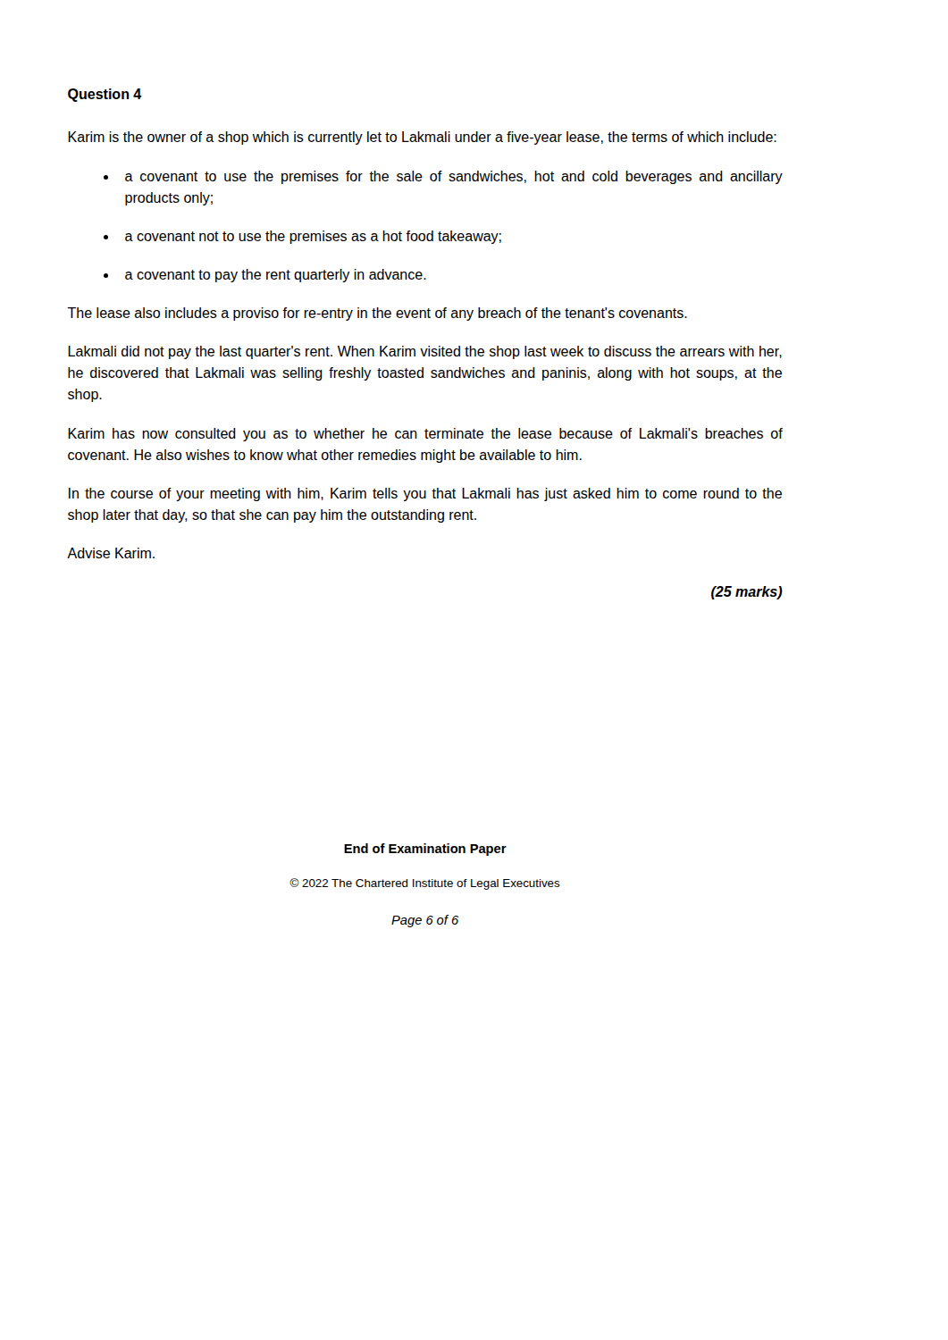Question 4
Karim is the owner of a shop which is currently let to Lakmali under a five-year lease, the terms of which include:
a covenant to use the premises for the sale of sandwiches, hot and cold beverages and ancillary products only;
a covenant not to use the premises as a hot food takeaway;
a covenant to pay the rent quarterly in advance.
The lease also includes a proviso for re-entry in the event of any breach of the tenant's covenants.
Lakmali did not pay the last quarter's rent. When Karim visited the shop last week to discuss the arrears with her, he discovered that Lakmali was selling freshly toasted sandwiches and paninis, along with hot soups, at the shop.
Karim has now consulted you as to whether he can terminate the lease because of Lakmali's breaches of covenant. He also wishes to know what other remedies might be available to him.
In the course of your meeting with him, Karim tells you that Lakmali has just asked him to come round to the shop later that day, so that she can pay him the outstanding rent.
Advise Karim.
(25 marks)
End of Examination Paper
© 2022 The Chartered Institute of Legal Executives
Page 6 of 6